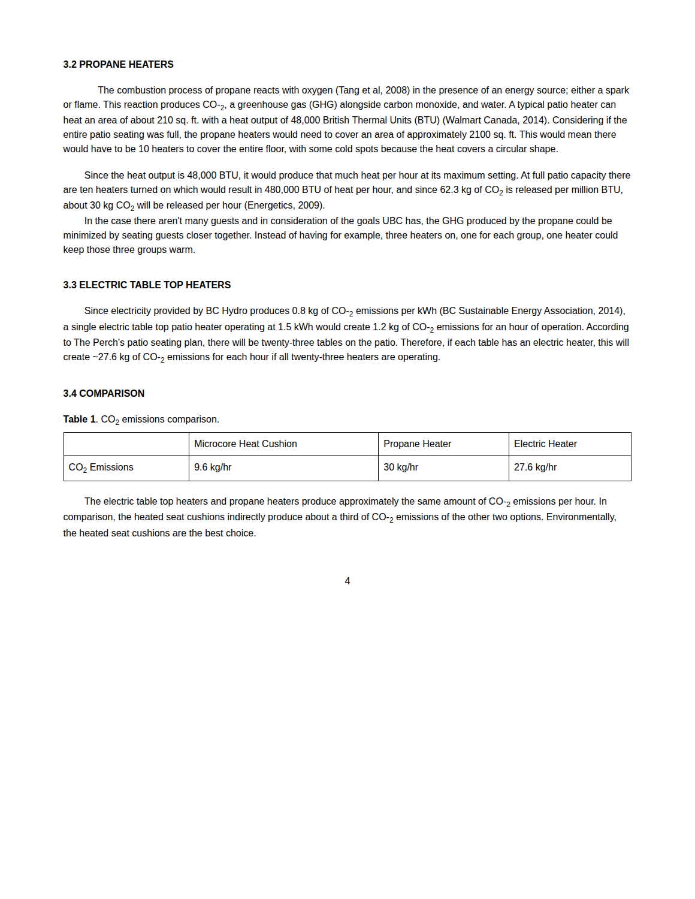3.2 PROPANE HEATERS
The combustion process of propane reacts with oxygen (Tang et al, 2008) in the presence of an energy source; either a spark or flame. This reaction produces CO-2, a greenhouse gas (GHG) alongside carbon monoxide, and water. A typical patio heater can heat an area of about 210 sq. ft. with a heat output of 48,000 British Thermal Units (BTU) (Walmart Canada, 2014). Considering if the entire patio seating was full, the propane heaters would need to cover an area of approximately 2100 sq. ft. This would mean there would have to be 10 heaters to cover the entire floor, with some cold spots because the heat covers a circular shape.
Since the heat output is 48,000 BTU, it would produce that much heat per hour at its maximum setting. At full patio capacity there are ten heaters turned on which would result in 480,000 BTU of heat per hour, and since 62.3 kg of CO2 is released per million BTU, about 30 kg CO2 will be released per hour (Energetics, 2009).
In the case there aren't many guests and in consideration of the goals UBC has, the GHG produced by the propane could be minimized by seating guests closer together. Instead of having for example, three heaters on, one for each group, one heater could keep those three groups warm.
3.3 ELECTRIC TABLE TOP HEATERS
Since electricity provided by BC Hydro produces 0.8 kg of CO-2 emissions per kWh (BC Sustainable Energy Association, 2014), a single electric table top patio heater operating at 1.5 kWh would create 1.2 kg of CO-2 emissions for an hour of operation. According to The Perch's patio seating plan, there will be twenty-three tables on the patio. Therefore, if each table has an electric heater, this will create ~27.6 kg of CO-2 emissions for each hour if all twenty-three heaters are operating.
3.4 COMPARISON
Table 1. CO2 emissions comparison.
| | Microcore Heat Cushion | Propane Heater | Electric Heater |
| CO 2 Emissions | 9.6 kg/hr | 30 kg/hr | 27.6 kg/hr |
The electric table top heaters and propane heaters produce approximately the same amount of CO-2 emissions per hour. In comparison, the heated seat cushions indirectly produce about a third of CO-2 emissions of the other two options. Environmentally, the heated seat cushions are the best choice.
4